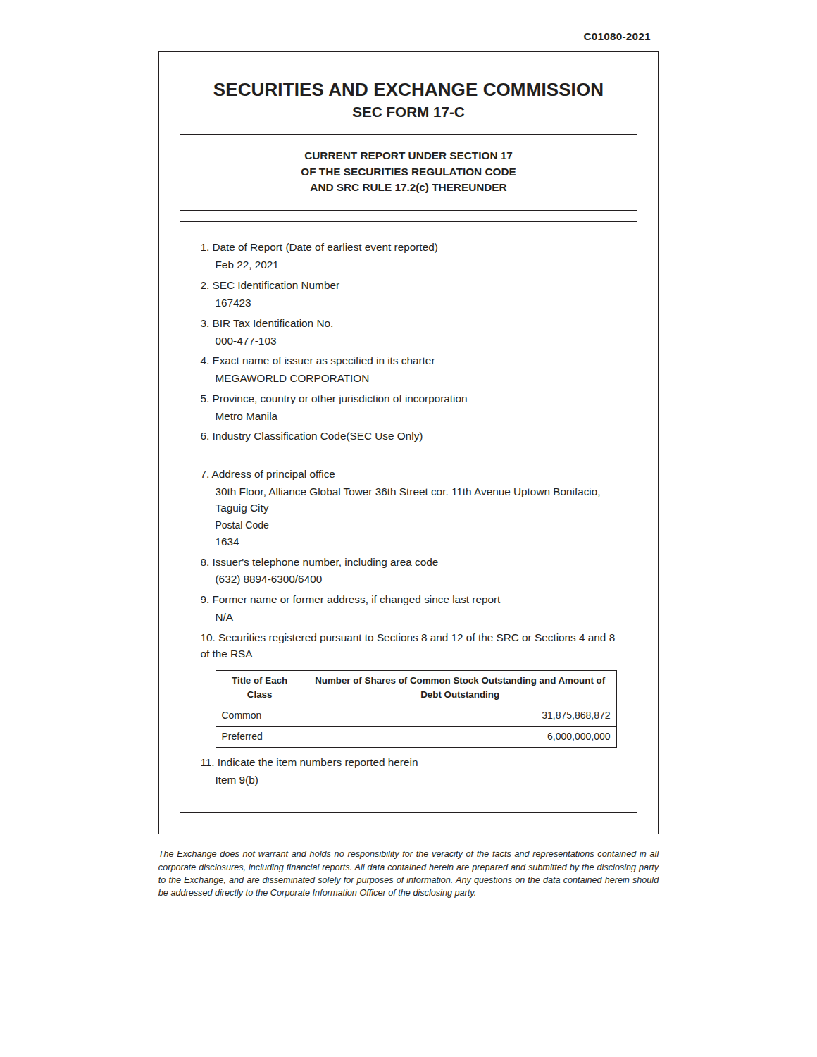C01080-2021
SECURITIES AND EXCHANGE COMMISSION
SEC FORM 17-C
CURRENT REPORT UNDER SECTION 17
OF THE SECURITIES REGULATION CODE
AND SRC RULE 17.2(c) THEREUNDER
1. Date of Report (Date of earliest event reported) Feb 22, 2021
2. SEC Identification Number 167423
3. BIR Tax Identification No. 000-477-103
4. Exact name of issuer as specified in its charter MEGAWORLD CORPORATION
5. Province, country or other jurisdiction of incorporation Metro Manila
6. Industry Classification Code(SEC Use Only)
7. Address of principal office 30th Floor, Alliance Global Tower 36th Street cor. 11th Avenue Uptown Bonifacio, Taguig City Postal Code 1634
8. Issuer's telephone number, including area code (632) 8894-6300/6400
9. Former name or former address, if changed since last report N/A
10. Securities registered pursuant to Sections 8 and 12 of the SRC or Sections 4 and 8 of the RSA
| Title of Each Class | Number of Shares of Common Stock Outstanding and Amount of Debt Outstanding |
| --- | --- |
| Common | 31,875,868,872 |
| Preferred | 6,000,000,000 |
11. Indicate the item numbers reported herein Item 9(b)
The Exchange does not warrant and holds no responsibility for the veracity of the facts and representations contained in all corporate disclosures, including financial reports. All data contained herein are prepared and submitted by the disclosing party to the Exchange, and are disseminated solely for purposes of information. Any questions on the data contained herein should be addressed directly to the Corporate Information Officer of the disclosing party.